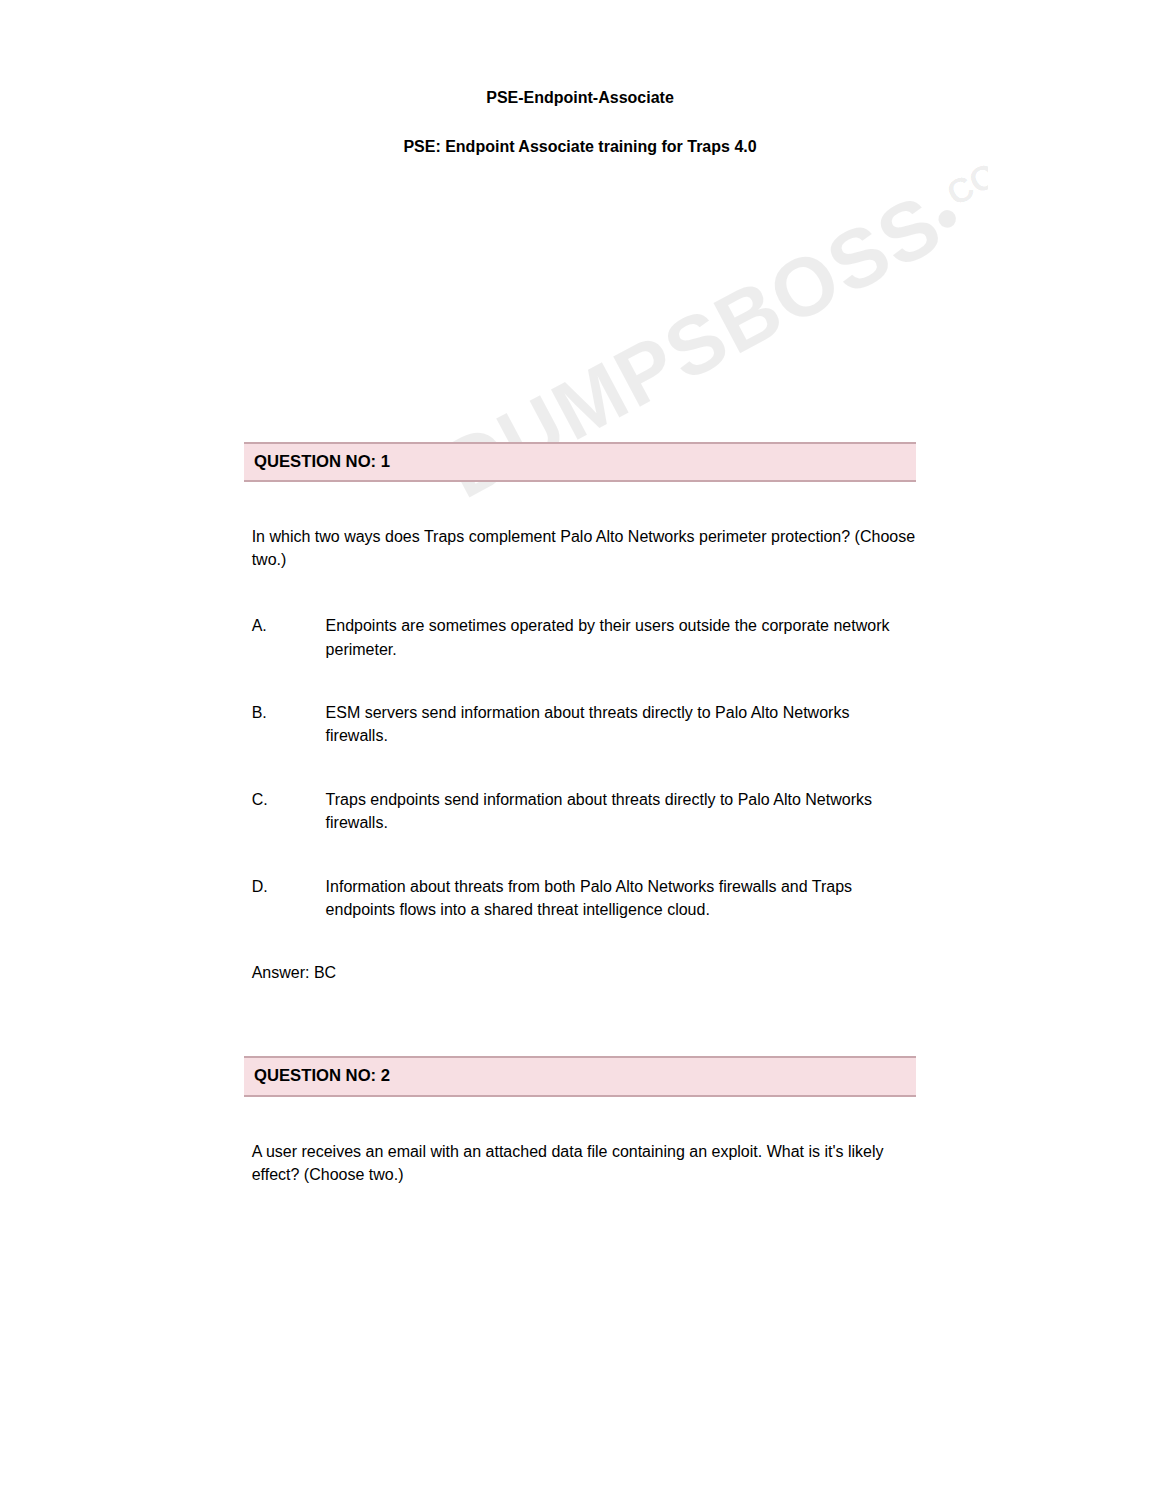DUMPSBOSS•COM
PSE-Endpoint-Associate
PSE: Endpoint Associate training for Traps 4.0
QUESTION NO: 1
In which two ways does Traps complement Palo Alto Networks perimeter protection? (Choose two.)
A. Endpoints are sometimes operated by their users outside the corporate network perimeter.
B. ESM servers send information about threats directly to Palo Alto Networks firewalls.
C. Traps endpoints send information about threats directly to Palo Alto Networks firewalls.
D. Information about threats from both Palo Alto Networks firewalls and Traps endpoints flows into a shared threat intelligence cloud.
Answer: BC
QUESTION NO: 2
A user receives an email with an attached data file containing an exploit. What is it's likely effect? (Choose two.)